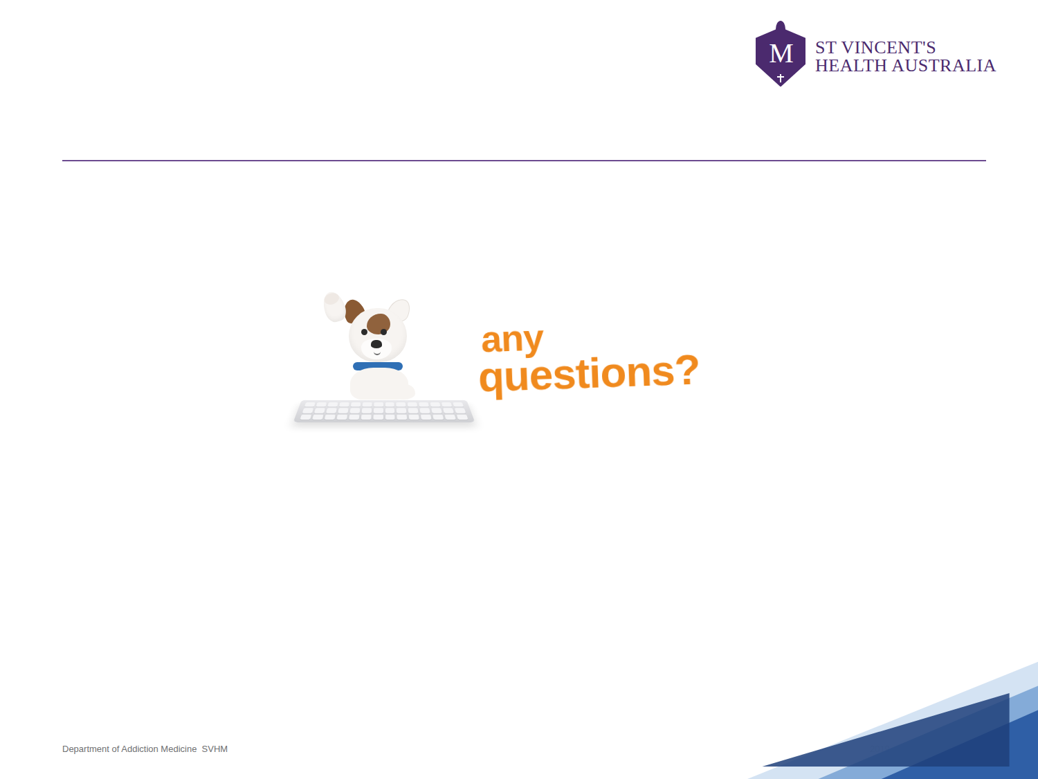M
ST VINCENT'S HEALTH AUSTRALIA
any questions?
Department of Addiction Medicine SVHM
2019 Page 17